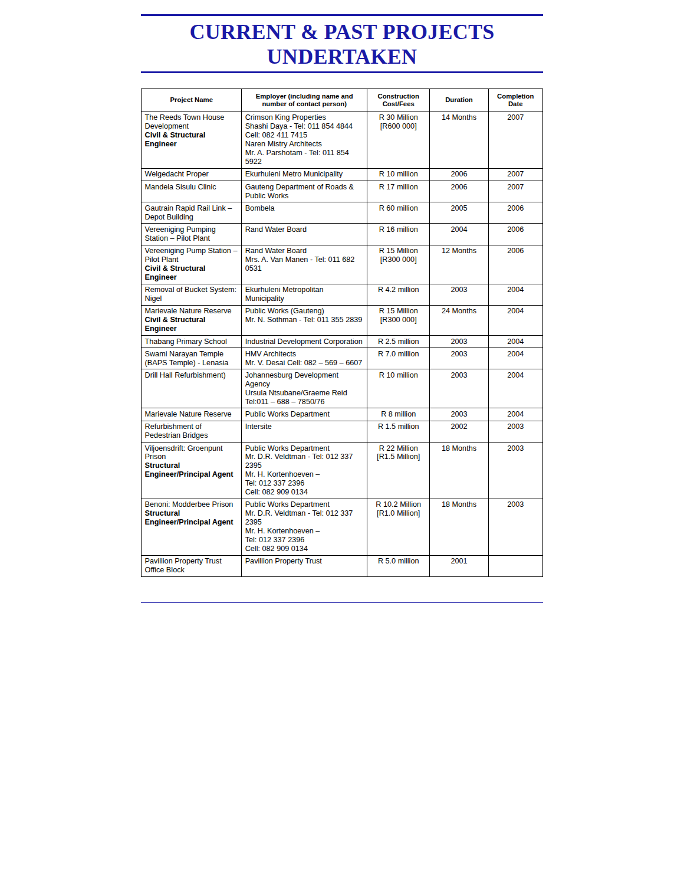CURRENT & PAST PROJECTS UNDERTAKEN
| Project Name | Employer (including name and number of contact person) | Construction Cost/Fees | Duration | Completion Date |
| --- | --- | --- | --- | --- |
| The Reeds Town House Development Civil & Structural Engineer | Crimson King Properties Shashi Daya - Tel: 011 854 4844 Cell: 082 411 7415 Naren Mistry Architects Mr. A. Parshotam - Tel: 011 854 5922 | R 30 Million [R600 000] | 14 Months | 2007 |
| Welgedacht Proper | Ekurhuleni Metro Municipality | R 10 million | 2006 | 2007 |
| Mandela Sisulu Clinic | Gauteng Department of Roads & Public Works | R 17 million | 2006 | 2007 |
| Gautrain Rapid Rail Link – Depot Building | Bombela | R 60 million | 2005 | 2006 |
| Vereeniging Pumping Station – Pilot Plant | Rand Water Board | R 16 million | 2004 | 2006 |
| Vereeniging Pump Station – Pilot Plant Civil & Structural Engineer | Rand Water Board Mrs. A. Van Manen - Tel: 011 682 0531 | R 15 Million [R300 000] | 12 Months | 2006 |
| Removal of Bucket System: Nigel | Ekurhuleni Metropolitan Municipality | R 4.2 million | 2003 | 2004 |
| Marievale Nature Reserve Civil & Structural Engineer | Public Works (Gauteng) Mr. N. Sothman - Tel: 011 355 2839 | R 15 Million [R300 000] | 24 Months | 2004 |
| Thabang Primary School | Industrial Development Corporation | R 2.5 million | 2003 | 2004 |
| Swami Narayan Temple (BAPS Temple) - Lenasia | HMV Architects Mr. V. Desai Cell: 082 – 569 – 6607 | R 7.0 million | 2003 | 2004 |
| Drill Hall Refurbishment) | Johannesburg Development Agency Ursula Ntsubane/Graeme Reid Tel:011 – 688 – 7850/76 | R 10 million | 2003 | 2004 |
| Marievale Nature Reserve | Public Works Department | R 8 million | 2003 | 2004 |
| Refurbishment of Pedestrian Bridges | Intersite | R 1.5 million | 2002 | 2003 |
| Viljoensdrift: Groenpunt Prison Structural Engineer/Principal Agent | Public Works Department Mr. D.R. Veldtman - Tel: 012 337 2395 Mr. H. Kortenhoeven – Tel: 012 337 2396 Cell: 082 909 0134 | R 22 Million [R1.5 Million] | 18 Months | 2003 |
| Benoni: Modderbee Prison Structural Engineer/Principal Agent | Public Works Department Mr. D.R. Veldtman - Tel: 012 337 2395 Mr. H. Kortenhoeven – Tel: 012 337 2396 Cell: 082 909 0134 | R 10.2 Million [R1.0 Million] | 18 Months | 2003 |
| Pavillion Property Trust Office Block | Pavillion Property Trust | R 5.0 million | 2001 | |